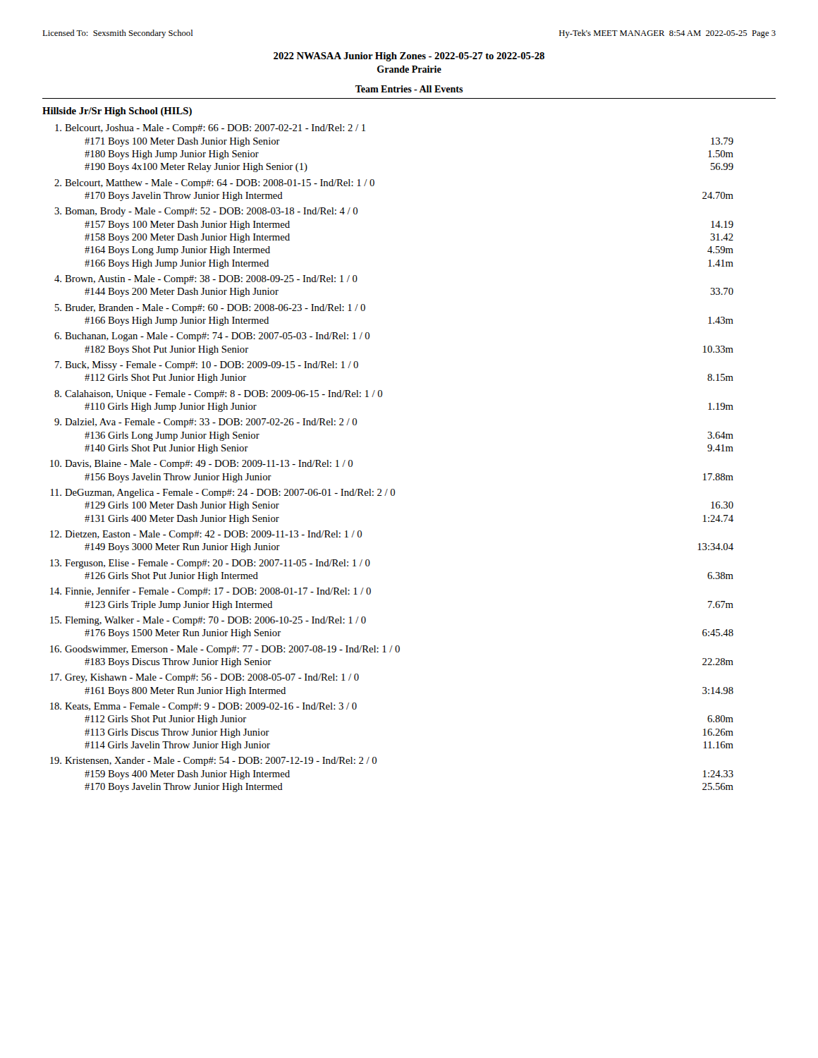Licensed To: Sexsmith Secondary School Hy-Tek's MEET MANAGER 8:54 AM 2022-05-25 Page 3
2022 NWASAA Junior High Zones - 2022-05-27 to 2022-05-28
Grande Prairie
Team Entries - All Events
Hillside Jr/Sr High School (HILS)
| 1. | Belcourt, Joshua - Male - Comp#: 66 - DOB: 2007-02-21 - Ind/Rel: 2 / 1 |
| | #171 Boys 100 Meter Dash Junior High Senior | 13.79 |
| | #180 Boys High Jump Junior High Senior | 1.50m |
| | #190 Boys 4x100 Meter Relay Junior High Senior (1) | 56.99 |
| 2. | Belcourt, Matthew - Male - Comp#: 64 - DOB: 2008-01-15 - Ind/Rel: 1 / 0 |
| | #170 Boys Javelin Throw Junior High Intermed | 24.70m |
| 3. | Boman, Brody - Male - Comp#: 52 - DOB: 2008-03-18 - Ind/Rel: 4 / 0 |
| | #157 Boys 100 Meter Dash Junior High Intermed | 14.19 |
| | #158 Boys 200 Meter Dash Junior High Intermed | 31.42 |
| | #164 Boys Long Jump Junior High Intermed | 4.59m |
| | #166 Boys High Jump Junior High Intermed | 1.41m |
| 4. | Brown, Austin - Male - Comp#: 38 - DOB: 2008-09-25 - Ind/Rel: 1 / 0 |
| | #144 Boys 200 Meter Dash Junior High Junior | 33.70 |
| 5. | Bruder, Branden - Male - Comp#: 60 - DOB: 2008-06-23 - Ind/Rel: 1 / 0 |
| | #166 Boys High Jump Junior High Intermed | 1.43m |
| 6. | Buchanan, Logan - Male - Comp#: 74 - DOB: 2007-05-03 - Ind/Rel: 1 / 0 |
| | #182 Boys Shot Put Junior High Senior | 10.33m |
| 7. | Buck, Missy - Female - Comp#: 10 - DOB: 2009-09-15 - Ind/Rel: 1 / 0 |
| | #112 Girls Shot Put Junior High Junior | 8.15m |
| 8. | Calahaison, Unique - Female - Comp#: 8 - DOB: 2009-06-15 - Ind/Rel: 1 / 0 |
| | #110 Girls High Jump Junior High Junior | 1.19m |
| 9. | Dalziel, Ava - Female - Comp#: 33 - DOB: 2007-02-26 - Ind/Rel: 2 / 0 |
| | #136 Girls Long Jump Junior High Senior | 3.64m |
| | #140 Girls Shot Put Junior High Senior | 9.41m |
| 10. | Davis, Blaine - Male - Comp#: 49 - DOB: 2009-11-13 - Ind/Rel: 1 / 0 |
| | #156 Boys Javelin Throw Junior High Junior | 17.88m |
| 11. | DeGuzman, Angelica - Female - Comp#: 24 - DOB: 2007-06-01 - Ind/Rel: 2 / 0 |
| | #129 Girls 100 Meter Dash Junior High Senior | 16.30 |
| | #131 Girls 400 Meter Dash Junior High Senior | 1:24.74 |
| 12. | Dietzen, Easton - Male - Comp#: 42 - DOB: 2009-11-13 - Ind/Rel: 1 / 0 |
| | #149 Boys 3000 Meter Run Junior High Junior | 13:34.04 |
| 13. | Ferguson, Elise - Female - Comp#: 20 - DOB: 2007-11-05 - Ind/Rel: 1 / 0 |
| | #126 Girls Shot Put Junior High Intermed | 6.38m |
| 14. | Finnie, Jennifer - Female - Comp#: 17 - DOB: 2008-01-17 - Ind/Rel: 1 / 0 |
| | #123 Girls Triple Jump Junior High Intermed | 7.67m |
| 15. | Fleming, Walker - Male - Comp#: 70 - DOB: 2006-10-25 - Ind/Rel: 1 / 0 |
| | #176 Boys 1500 Meter Run Junior High Senior | 6:45.48 |
| 16. | Goodswimmer, Emerson - Male - Comp#: 77 - DOB: 2007-08-19 - Ind/Rel: 1 / 0 |
| | #183 Boys Discus Throw Junior High Senior | 22.28m |
| 17. | Grey, Kishawn - Male - Comp#: 56 - DOB: 2008-05-07 - Ind/Rel: 1 / 0 |
| | #161 Boys 800 Meter Run Junior High Intermed | 3:14.98 |
| 18. | Keats, Emma - Female - Comp#: 9 - DOB: 2009-02-16 - Ind/Rel: 3 / 0 |
| | #112 Girls Shot Put Junior High Junior | 6.80m |
| | #113 Girls Discus Throw Junior High Junior | 16.26m |
| | #114 Girls Javelin Throw Junior High Junior | 11.16m |
| 19. | Kristensen, Xander - Male - Comp#: 54 - DOB: 2007-12-19 - Ind/Rel: 2 / 0 |
| | #159 Boys 400 Meter Dash Junior High Intermed | 1:24.33 |
| | #170 Boys Javelin Throw Junior High Intermed | 25.56m |